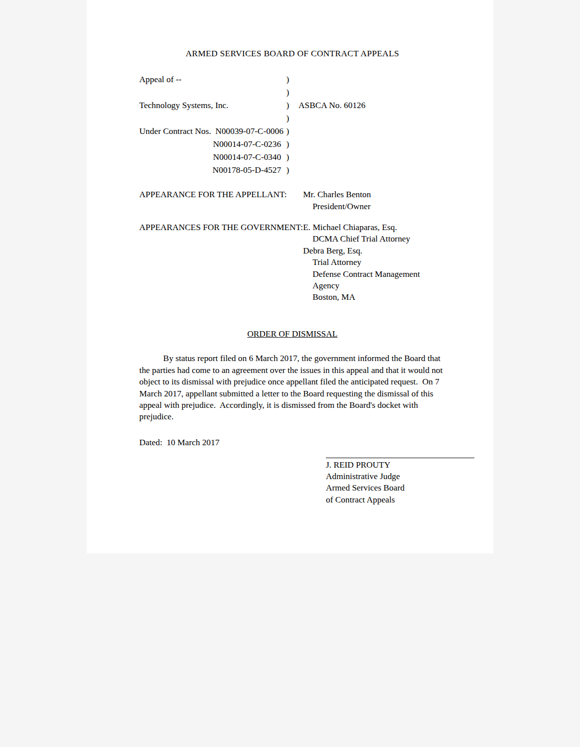ARMED SERVICES BOARD OF CONTRACT APPEALS
| Appeal of -- | ) | |
| | ) | |
| Technology Systems, Inc. | ) | ASBCA No. 60126 |
| | ) | |
| Under Contract Nos. N00039-07-C-0006 | ) | |
| N00014-07-C-0236 | ) | |
| N00014-07-C-0340 | ) | |
| N00178-05-D-4527 | ) | |
| APPEARANCE FOR THE APPELLANT: | Mr. Charles Benton President/Owner |
| APPEARANCES FOR THE GOVERNMENT: | E. Michael Chiaparas, Esq. DCMA Chief Trial Attorney Debra Berg, Esq. Trial Attorney Defense Contract Management Agency Boston, MA |
ORDER OF DISMISSAL
By status report filed on 6 March 2017, the government informed the Board that the parties had come to an agreement over the issues in this appeal and that it would not object to its dismissal with prejudice once appellant filed the anticipated request. On 7 March 2017, appellant submitted a letter to the Board requesting the dismissal of this appeal with prejudice. Accordingly, it is dismissed from the Board's docket with prejudice.
Dated: 10 March 2017
​
J. REID PROUTY
Administrative Judge
Armed Services Board
of Contract Appeals